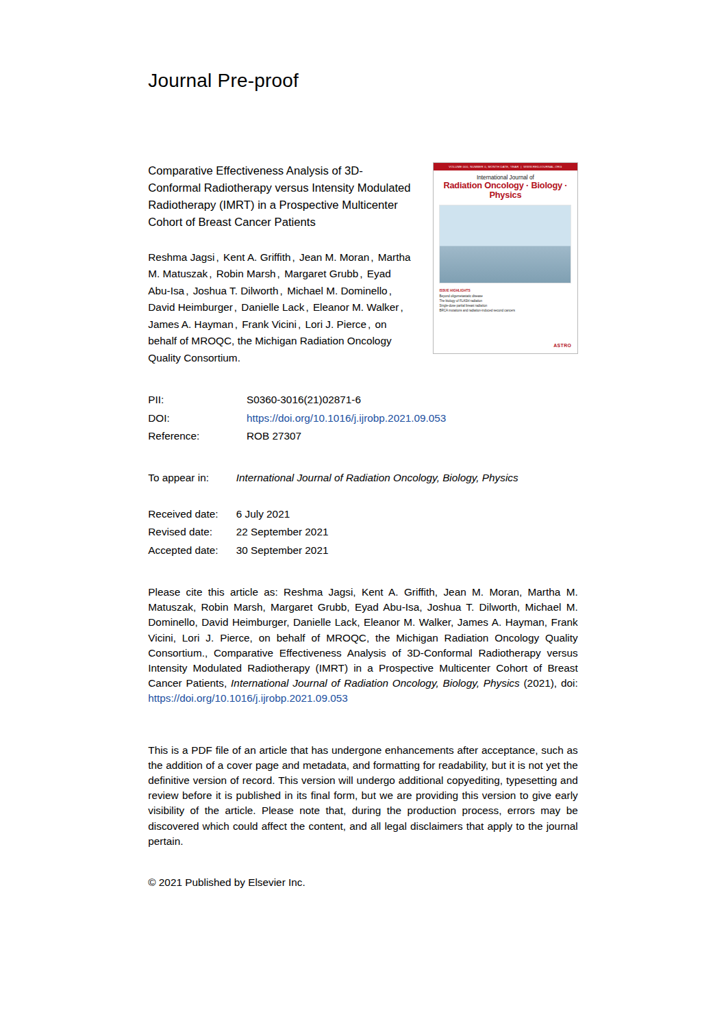Journal Pre-proof
VOLUME 000, NUMBER 0, MONTH DATE, YEAR | WWW.REDJOURNAL.ORG
International Journal of Radiation Oncology · Biology · Physics
ISSUE HIGHLIGHTS
Beyond oligometastatic disease
The biology of FLASH radiation
Single-dose partial breast radiation
BRCA mutations and radiation-induced second cancers
ASTRO
Comparative Effectiveness Analysis of 3D-Conformal Radiotherapy versus Intensity Modulated Radiotherapy (IMRT) in a Prospective Multicenter Cohort of Breast Cancer Patients
Reshma Jagsi, Kent A. Griffith, Jean M. Moran, Martha M. Matuszak, Robin Marsh, Margaret Grubb, Eyad Abu-Isa, Joshua T. Dilworth, Michael M. Dominello, David Heimburger, Danielle Lack, Eleanor M. Walker, James A. Hayman, Frank Vicini, Lori J. Pierce, on behalf of MROQC, the Michigan Radiation Oncology Quality Consortium.
| PII: | S0360-3016(21)02871-6 |
| DOI: | https://doi.org/10.1016/j.ijrobp.2021.09.053 |
| Reference: | ROB 27307 |
To appear in: International Journal of Radiation Oncology, Biology, Physics
| Received date: | 6 July 2021 |
| Revised date: | 22 September 2021 |
| Accepted date: | 30 September 2021 |
Please cite this article as: Reshma Jagsi, Kent A. Griffith, Jean M. Moran, Martha M. Matuszak, Robin Marsh, Margaret Grubb, Eyad Abu-Isa, Joshua T. Dilworth, Michael M. Dominello, David Heimburger, Danielle Lack, Eleanor M. Walker, James A. Hayman, Frank Vicini, Lori J. Pierce, on behalf of MROQC, the Michigan Radiation Oncology Quality Consortium., Comparative Effectiveness Analysis of 3D-Conformal Radiotherapy versus Intensity Modulated Radiotherapy (IMRT) in a Prospective Multicenter Cohort of Breast Cancer Patients, International Journal of Radiation Oncology, Biology, Physics (2021), doi: https://doi.org/10.1016/j.ijrobp.2021.09.053
This is a PDF file of an article that has undergone enhancements after acceptance, such as the addition of a cover page and metadata, and formatting for readability, but it is not yet the definitive version of record. This version will undergo additional copyediting, typesetting and review before it is published in its final form, but we are providing this version to give early visibility of the article. Please note that, during the production process, errors may be discovered which could affect the content, and all legal disclaimers that apply to the journal pertain.
© 2021 Published by Elsevier Inc.